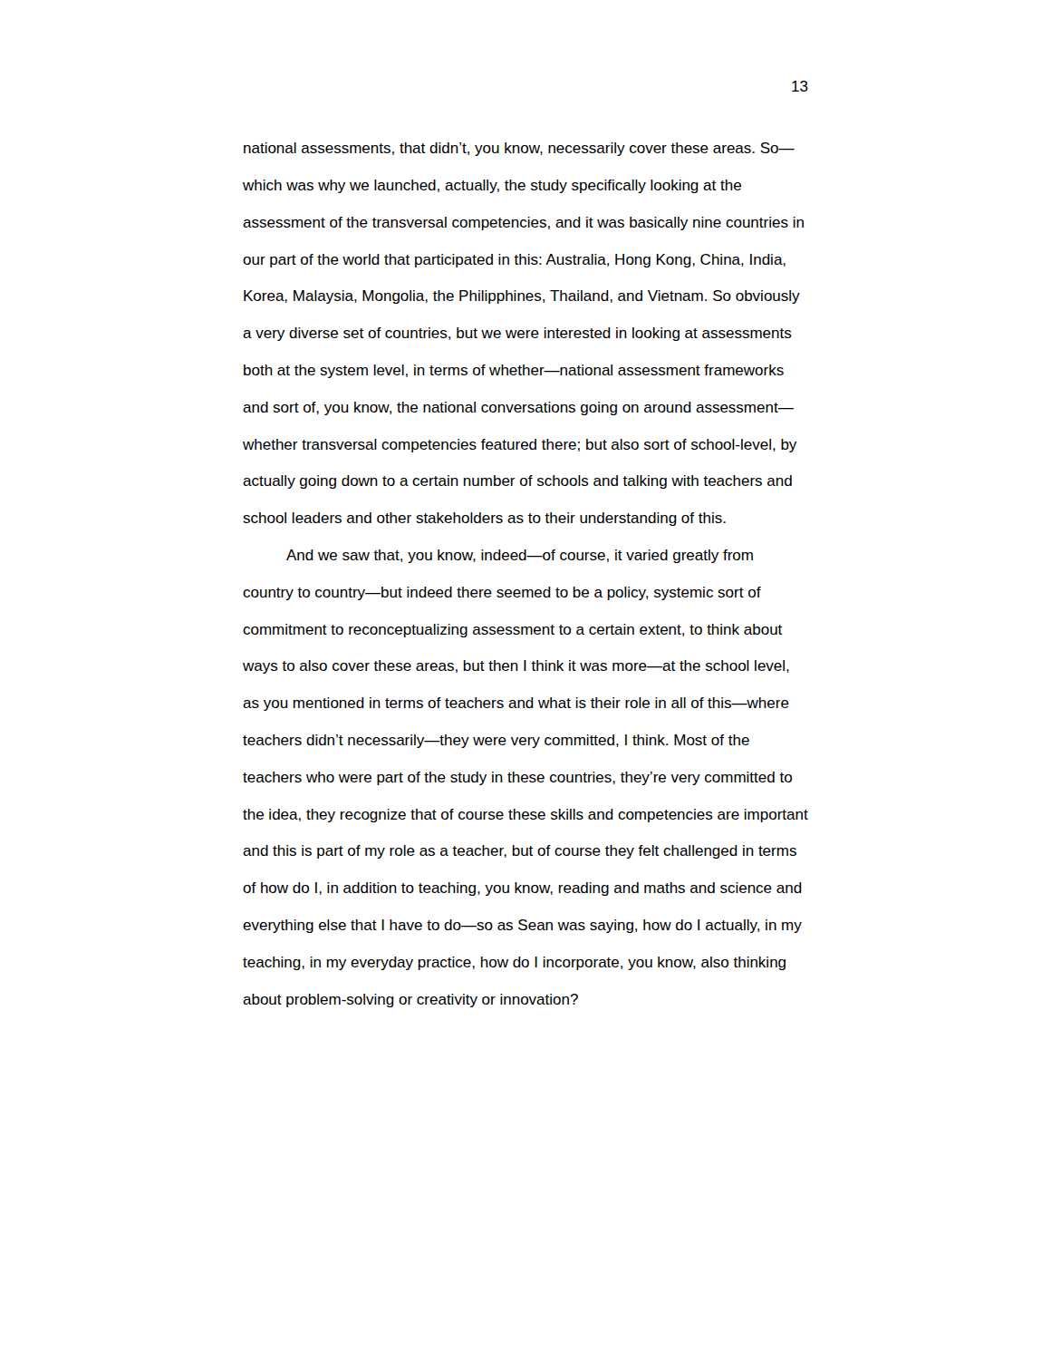13
national assessments, that didn’t, you know, necessarily cover these areas. So—which was why we launched, actually, the study specifically looking at the assessment of the transversal competencies, and it was basically nine countries in our part of the world that participated in this: Australia, Hong Kong, China, India, Korea, Malaysia, Mongolia, the Philipphines, Thailand, and Vietnam. So obviously a very diverse set of countries, but we were interested in looking at assessments both at the system level, in terms of whether—national assessment frameworks and sort of, you know, the national conversations going on around assessment—whether transversal competencies featured there; but also sort of school-level, by actually going down to a certain number of schools and talking with teachers and school leaders and other stakeholders as to their understanding of this.
And we saw that, you know, indeed—of course, it varied greatly from country to country—but indeed there seemed to be a policy, systemic sort of commitment to reconceptualizing assessment to a certain extent, to think about ways to also cover these areas, but then I think it was more—at the school level, as you mentioned in terms of teachers and what is their role in all of this—where teachers didn’t necessarily—they were very committed, I think. Most of the teachers who were part of the study in these countries, they’re very committed to the idea, they recognize that of course these skills and competencies are important and this is part of my role as a teacher, but of course they felt challenged in terms of how do I, in addition to teaching, you know, reading and maths and science and everything else that I have to do—so as Sean was saying, how do I actually, in my teaching, in my everyday practice, how do I incorporate, you know, also thinking about problem-solving or creativity or innovation?